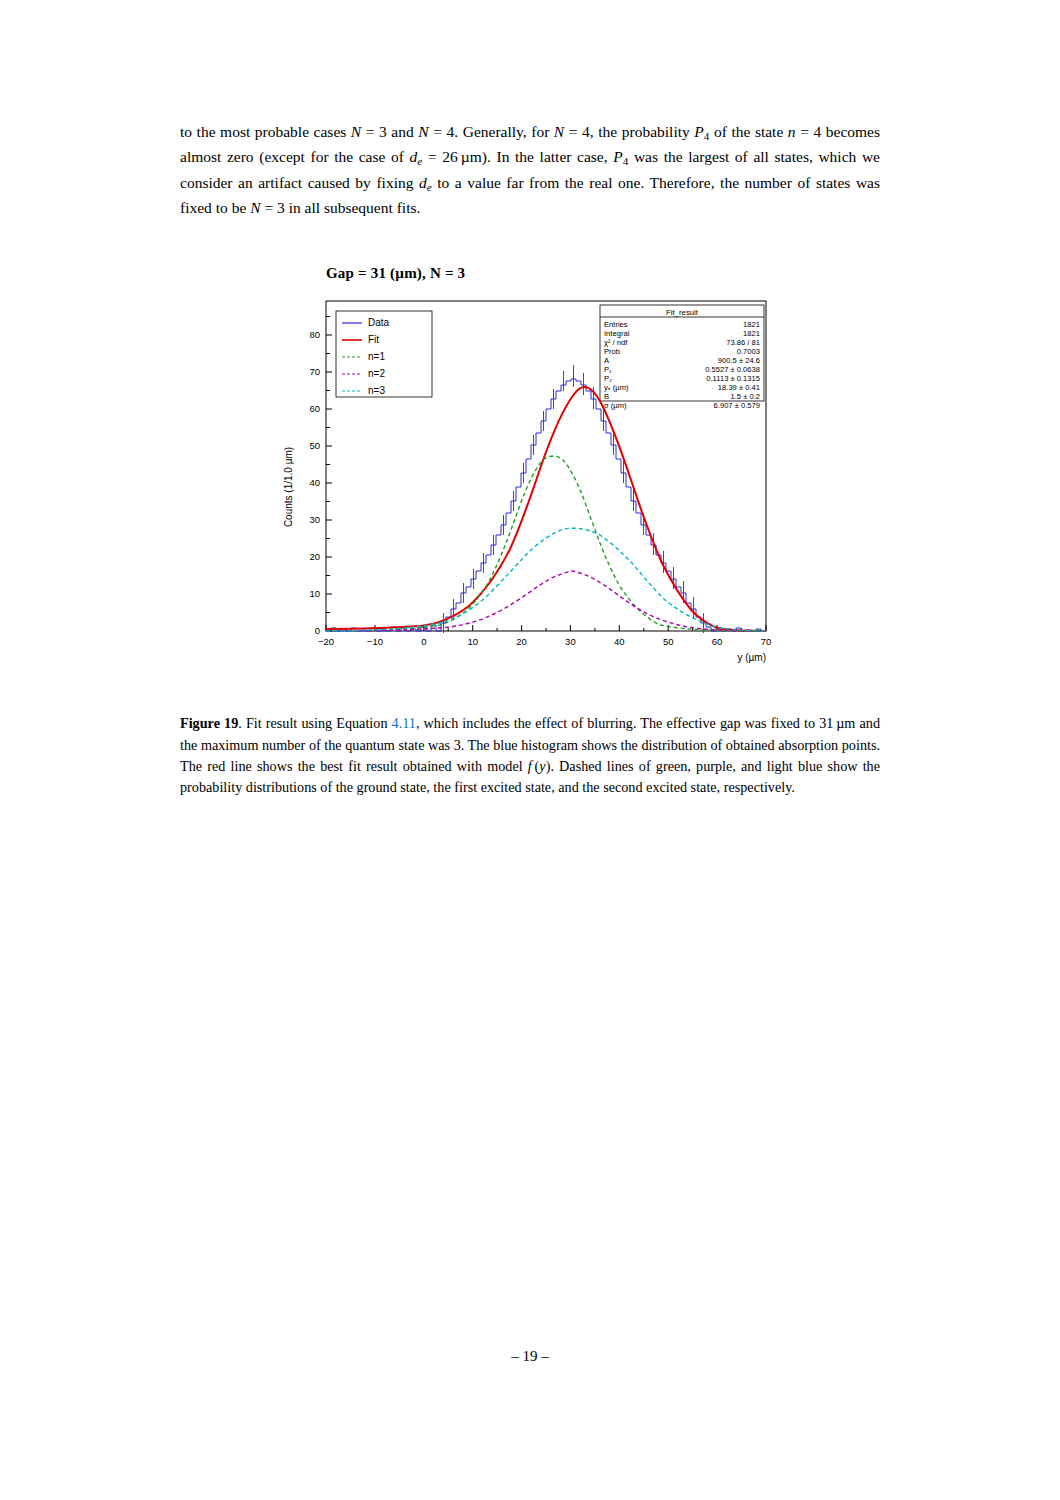to the most probable cases N = 3 and N = 4. Generally, for N = 4, the probability P 4 of the state n = 4 becomes almost zero (except for the case of de = 26 µm). In the latter case, P 4 was the largest of all states, which we consider an artifact caused by fixing de to a value far from the real one. Therefore, the number of states was fixed to be N = 3 in all subsequent fits.
Gap = 31 (µm), N = 3
0 10 20 30 40 50 60 70 80 Counts (1/1.0 µm) −20 −10 0 10 20 30 40 50 60 70 y (µm) Data Fit n=1 n=2 n=3 Fit_result Entries1821 Integral1821 χ² / ndf73.86 / 81 Prob0.7003 A900.5 ± 24.6 P₁0.5527 ± 0.0638 P₂0.1113 ± 0.1315 yₑ (µm)18.39 ± 0.41 B1.5 ± 0.2 σ (µm)6.907 ± 0.579
Figure 19. Fit result using Equation 4.11, which includes the effect of blurring. The effective gap was fixed to 31 µm and the maximum number of the quantum state was 3. The blue histogram shows the distribution of obtained absorption points. The red line shows the best fit result obtained with model f (y). Dashed lines of green, purple, and light blue show the probability distributions of the ground state, the first excited state, and the second excited state, respectively.
– 19 –